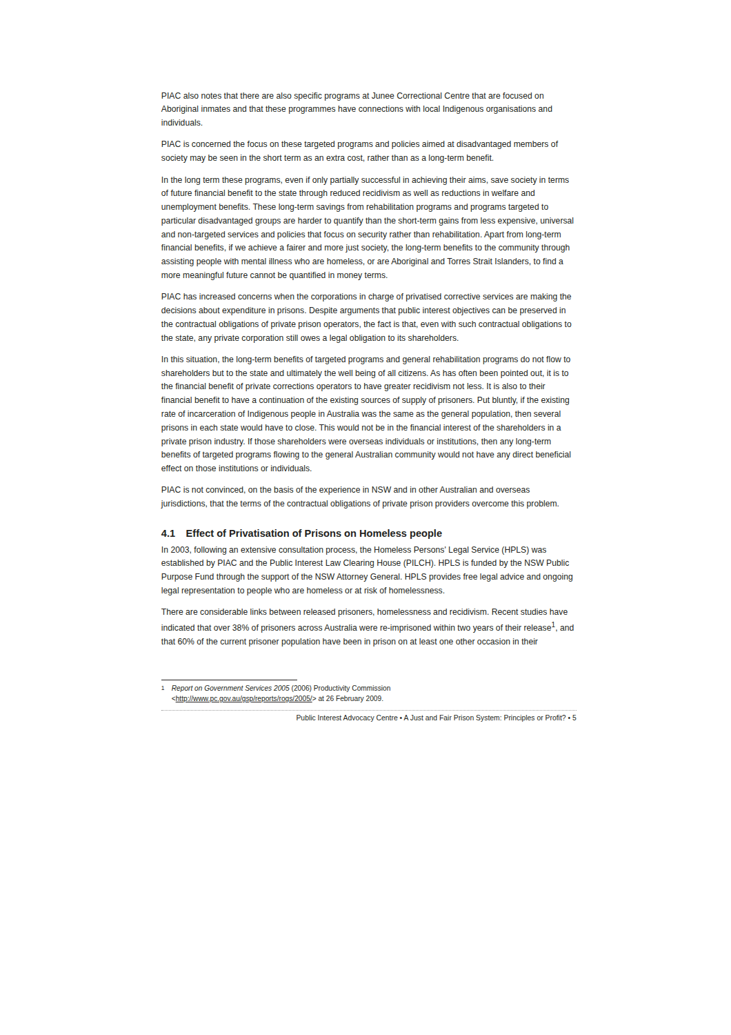PIAC also notes that there are also specific programs at Junee Correctional Centre that are focused on Aboriginal inmates and that these programmes have connections with local Indigenous organisations and individuals.
PIAC is concerned the focus on these targeted programs and policies aimed at disadvantaged members of society may be seen in the short term as an extra cost, rather than as a long-term benefit.
In the long term these programs, even if only partially successful in achieving their aims, save society in terms of future financial benefit to the state through reduced recidivism as well as reductions in welfare and unemployment benefits. These long-term savings from rehabilitation programs and programs targeted to particular disadvantaged groups are harder to quantify than the short-term gains from less expensive, universal and non-targeted services and policies that focus on security rather than rehabilitation. Apart from long-term financial benefits, if we achieve a fairer and more just society, the long-term benefits to the community through assisting people with mental illness who are homeless, or are Aboriginal and Torres Strait Islanders, to find a more meaningful future cannot be quantified in money terms.
PIAC has increased concerns when the corporations in charge of privatised corrective services are making the decisions about expenditure in prisons. Despite arguments that public interest objectives can be preserved in the contractual obligations of private prison operators, the fact is that, even with such contractual obligations to the state, any private corporation still owes a legal obligation to its shareholders.
In this situation, the long-term benefits of targeted programs and general rehabilitation programs do not flow to shareholders but to the state and ultimately the well being of all citizens. As has often been pointed out, it is to the financial benefit of private corrections operators to have greater recidivism not less. It is also to their financial benefit to have a continuation of the existing sources of supply of prisoners. Put bluntly, if the existing rate of incarceration of Indigenous people in Australia was the same as the general population, then several prisons in each state would have to close. This would not be in the financial interest of the shareholders in a private prison industry. If those shareholders were overseas individuals or institutions, then any long-term benefits of targeted programs flowing to the general Australian community would not have any direct beneficial effect on those institutions or individuals.
PIAC is not convinced, on the basis of the experience in NSW and in other Australian and overseas jurisdictions, that the terms of the contractual obligations of private prison providers overcome this problem.
4.1 Effect of Privatisation of Prisons on Homeless people
In 2003, following an extensive consultation process, the Homeless Persons' Legal Service (HPLS) was established by PIAC and the Public Interest Law Clearing House (PILCH). HPLS is funded by the NSW Public Purpose Fund through the support of the NSW Attorney General. HPLS provides free legal advice and ongoing legal representation to people who are homeless or at risk of homelessness.
There are considerable links between released prisoners, homelessness and recidivism. Recent studies have indicated that over 38% of prisoners across Australia were re-imprisoned within two years of their release1, and that 60% of the current prisoner population have been in prison on at least one other occasion in their
1
Report on Government Services 2005 (2006) Productivity Commission
<http://www.pc.gov.au/gsp/reports/rogs/2005/> at 26 February 2009.
Public Interest Advocacy Centre • A Just and Fair Prison System: Principles or Profit? • 5